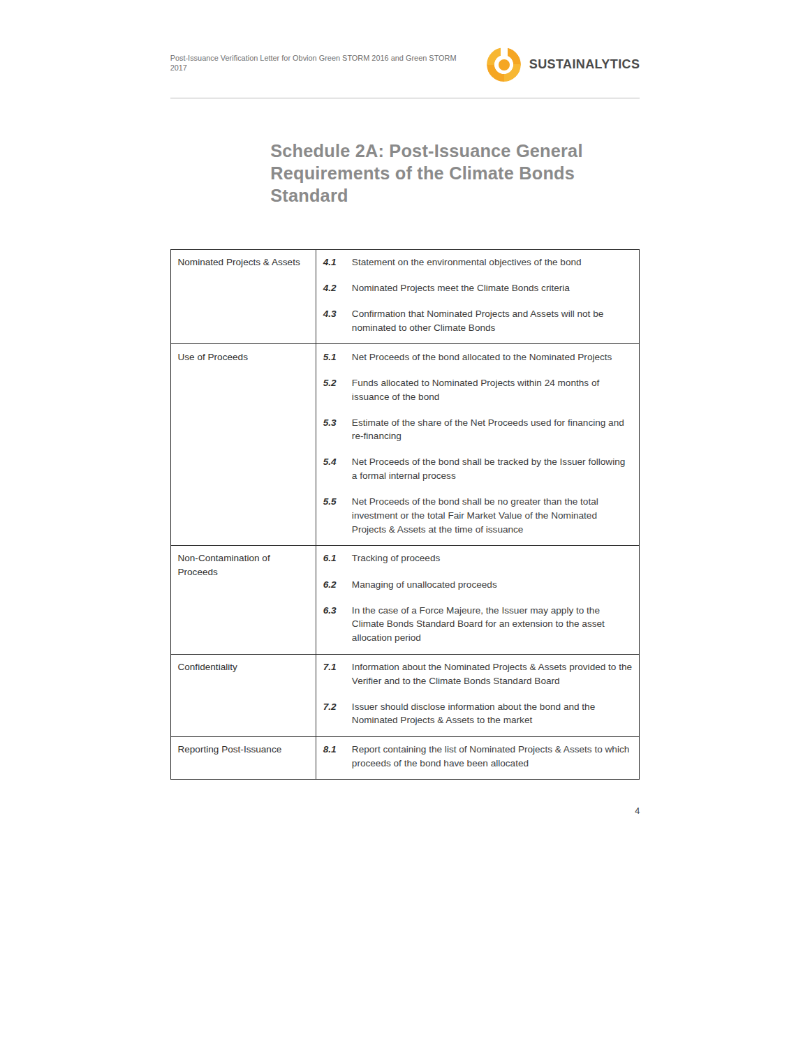Post-Issuance Verification Letter for Obvion Green STORM 2016 and Green STORM 2017
SUSTAINALYTICS
Schedule 2A: Post-Issuance General Requirements of the Climate Bonds Standard
| Nominated Projects & Assets | 4.1 Statement on the environmental objectives of the bond 4.2 Nominated Projects meet the Climate Bonds criteria 4.3 Confirmation that Nominated Projects and Assets will not be nominated to other Climate Bonds |
| Use of Proceeds | 5.1 Net Proceeds of the bond allocated to the Nominated Projects 5.2 Funds allocated to Nominated Projects within 24 months of issuance of the bond 5.3 Estimate of the share of the Net Proceeds used for financing and re-financing 5.4 Net Proceeds of the bond shall be tracked by the Issuer following a formal internal process 5.5 Net Proceeds of the bond shall be no greater than the total investment or the total Fair Market Value of the Nominated Projects & Assets at the time of issuance |
| Non-Contamination of Proceeds | 6.1 Tracking of proceeds 6.2 Managing of unallocated proceeds 6.3 In the case of a Force Majeure, the Issuer may apply to the Climate Bonds Standard Board for an extension to the asset allocation period |
| Confidentiality | 7.1 Information about the Nominated Projects & Assets provided to the Verifier and to the Climate Bonds Standard Board 7.2 Issuer should disclose information about the bond and the Nominated Projects & Assets to the market |
| Reporting Post-Issuance | 8.1 Report containing the list of Nominated Projects & Assets to which proceeds of the bond have been allocated |
4